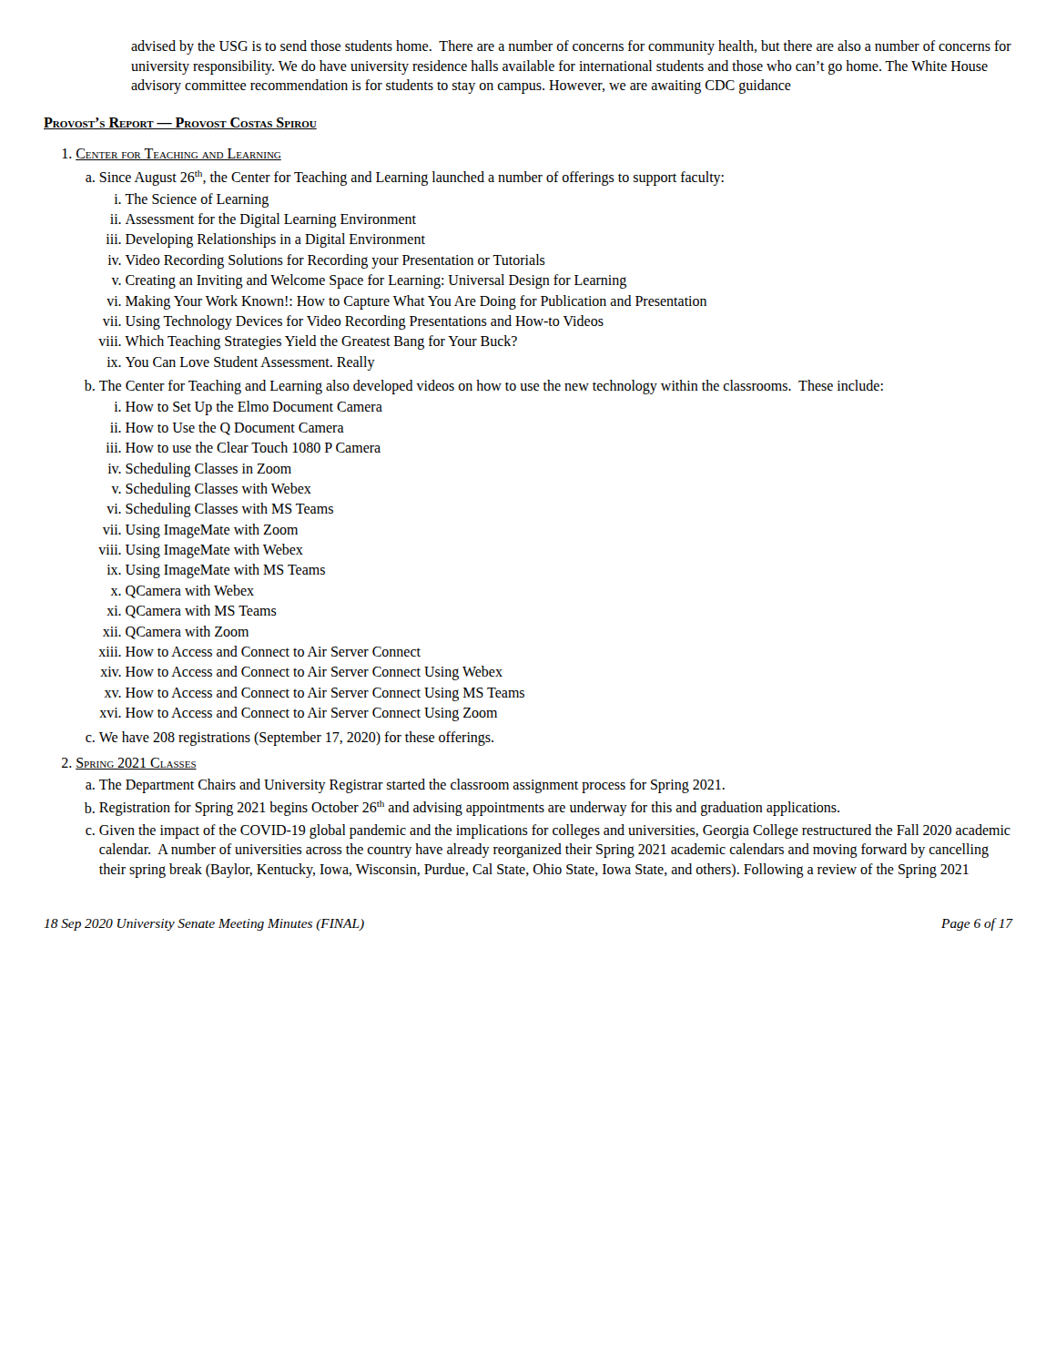advised by the USG is to send those students home. There are a number of concerns for community health, but there are also a number of concerns for university responsibility. We do have university residence halls available for international students and those who can’t go home. The White House advisory committee recommendation is for students to stay on campus. However, we are awaiting CDC guidance
Provost’s Report — Provost Costas Spirou
Center for Teaching and Learning
Since August 26th, the Center for Teaching and Learning launched a number of offerings to support faculty:
The Science of Learning
Assessment for the Digital Learning Environment
Developing Relationships in a Digital Environment
Video Recording Solutions for Recording your Presentation or Tutorials
Creating an Inviting and Welcome Space for Learning: Universal Design for Learning
Making Your Work Known!: How to Capture What You Are Doing for Publication and Presentation
Using Technology Devices for Video Recording Presentations and How-to Videos
Which Teaching Strategies Yield the Greatest Bang for Your Buck?
You Can Love Student Assessment. Really
The Center for Teaching and Learning also developed videos on how to use the new technology within the classrooms. These include:
How to Set Up the Elmo Document Camera
How to Use the Q Document Camera
How to use the Clear Touch 1080 P Camera
Scheduling Classes in Zoom
Scheduling Classes with Webex
Scheduling Classes with MS Teams
Using ImageMate with Zoom
Using ImageMate with Webex
Using ImageMate with MS Teams
QCamera with Webex
QCamera with MS Teams
QCamera with Zoom
How to Access and Connect to Air Server Connect
How to Access and Connect to Air Server Connect Using Webex
How to Access and Connect to Air Server Connect Using MS Teams
How to Access and Connect to Air Server Connect Using Zoom
We have 208 registrations (September 17, 2020) for these offerings.
Spring 2021 Classes
The Department Chairs and University Registrar started the classroom assignment process for Spring 2021.
Registration for Spring 2021 begins October 26th and advising appointments are underway for this and graduation applications.
Given the impact of the COVID-19 global pandemic and the implications for colleges and universities, Georgia College restructured the Fall 2020 academic calendar. A number of universities across the country have already reorganized their Spring 2021 academic calendars and moving forward by cancelling their spring break (Baylor, Kentucky, Iowa, Wisconsin, Purdue, Cal State, Ohio State, Iowa State, and others). Following a review of the Spring 2021
18 Sep 2020 University Senate Meeting Minutes (FINAL) Page 6 of 17